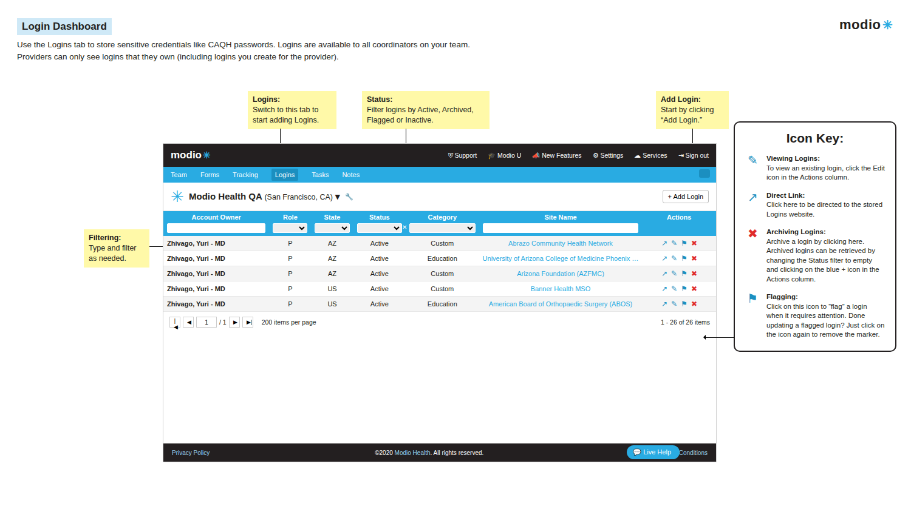Login Dashboard
Use the Logins tab to store sensitive credentials like CAQH passwords. Logins are available to all coordinators on your team.
Providers can only see logins that they own (including logins you create for the provider).
modio✳
Logins: Switch to this tab to start adding Logins.
Status: Filter logins by Active, Archived, Flagged or Inactive.
Add Login: Start by clicking “Add Login.”
Filtering: Type and filter as needed.
modio✳
⛨ Support 🎓 Modio U 📣 New Features ⚙ Settings ☁ Services ⇥ Sign out
Team Forms Tracking Logins Tasks Notes
✳ Modio Health QA (San Francisco, CA) ▾ 🔧 + Add Login
| Account Owner | Role | State | Status | Category | Site Name | Actions |
| --- | --- | --- | --- | --- | --- | --- |
| | | | ✕ | | | |
| Zhivago, Yuri - MD | P | AZ | Active | Custom | Abrazo Community Health Network | ↗ ✎ ⚑ ✖ |
| Zhivago, Yuri - MD | P | AZ | Active | Education | University of Arizona College of Medicine Phoenix … | ↗ ✎ ⚑ ✖ |
| Zhivago, Yuri - MD | P | AZ | Active | Custom | Arizona Foundation (AZFMC) | ↗ ✎ ⚑ ✖ |
| Zhivago, Yuri - MD | P | US | Active | Custom | Banner Health MSO | ↗ ✎ ⚑ ✖ |
| Zhivago, Yuri - MD | P | US | Active | Education | American Board of Orthopaedic Surgery (ABOS) | ↗ ✎ ⚑ ✖ |
|◀◀ / 1 ▶▶| 200 items per page 1 - 26 of 26 items
Privacy Policy ©2020 Modio Health. All rights reserved. Terms and Conditions
💬 Live Help
Icon Key:
✎
Viewing Logins: To view an existing login, click the Edit icon in the Actions column.
↗
Direct Link: Click here to be directed to the stored Logins website.
✖
Archiving Logins: Archive a login by clicking here. Archived logins can be retrieved by changing the Status filter to empty and clicking on the blue + icon in the Actions column.
⚑
Flagging: Click on this icon to “flag” a login when it requires attention. Done updating a flagged login? Just click on the icon again to remove the marker.